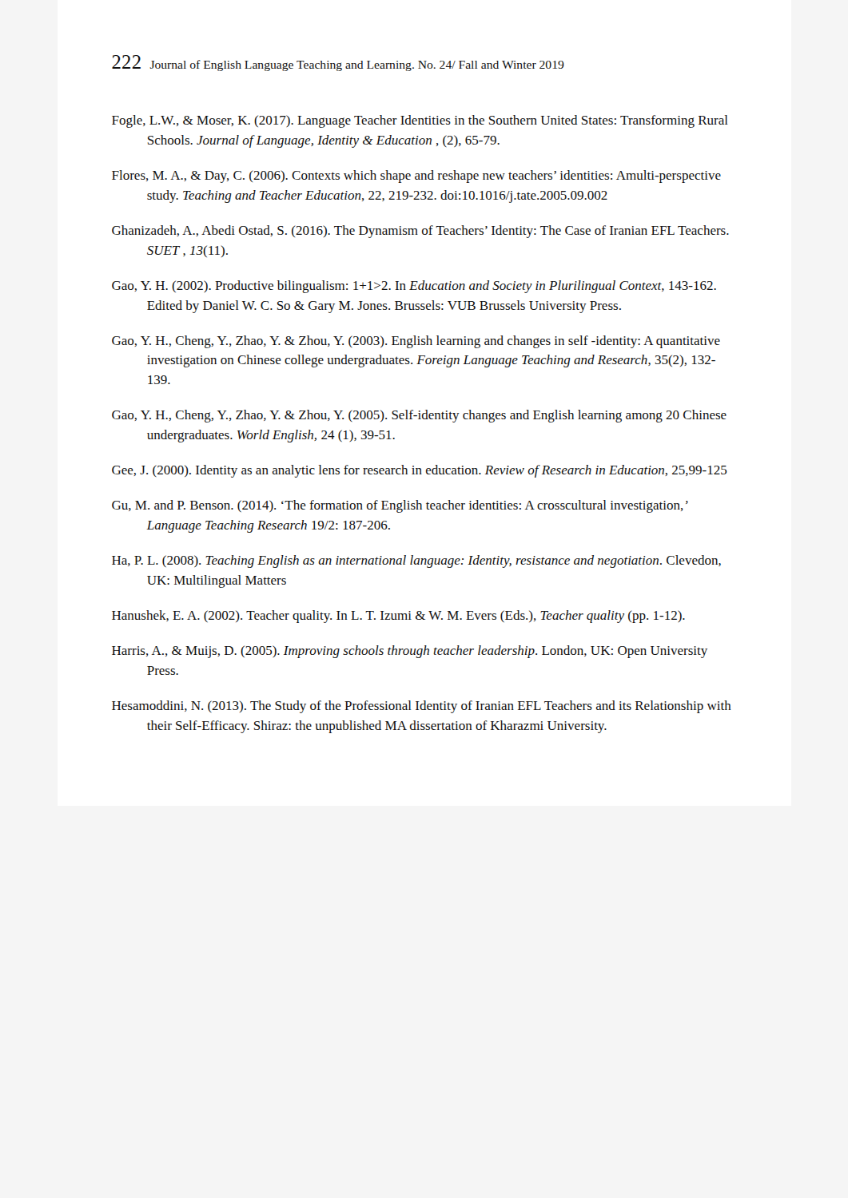222 Journal of English Language Teaching and Learning. No. 24/ Fall and Winter 2019
Fogle, L.W., & Moser, K. (2017). Language Teacher Identities in the Southern United States: Transforming Rural Schools. Journal of Language, Identity & Education , (2), 65-79.
Flores, M. A., & Day, C. (2006). Contexts which shape and reshape new teachers’ identities: Amulti-perspective study. Teaching and Teacher Education, 22, 219-232. doi:10.1016/j.tate.2005.09.002
Ghanizadeh, A., Abedi Ostad, S. (2016). The Dynamism of Teachers’ Identity: The Case of Iranian EFL Teachers. SUET , 13(11).
Gao, Y. H. (2002). Productive bilingualism: 1+1>2. In Education and Society in Plurilingual Context, 143-162. Edited by Daniel W. C. So & Gary M. Jones. Brussels: VUB Brussels University Press.
Gao, Y. H., Cheng, Y., Zhao, Y. & Zhou, Y. (2003). English learning and changes in self -identity: A quantitative investigation on Chinese college undergraduates. Foreign Language Teaching and Research, 35(2), 132-139.
Gao, Y. H., Cheng, Y., Zhao, Y. & Zhou, Y. (2005). Self-identity changes and English learning among 20 Chinese undergraduates. World English, 24 (1), 39-51.
Gee, J. (2000). Identity as an analytic lens for research in education. Review of Research in Education, 25,99-125
Gu, M. and P. Benson. (2014). ‘The formation of English teacher identities: A crosscultural investigation,’ Language Teaching Research 19/2: 187-206.
Ha, P. L. (2008). Teaching English as an international language: Identity, resistance and negotiation. Clevedon, UK: Multilingual Matters
Hanushek, E. A. (2002). Teacher quality. In L. T. Izumi & W. M. Evers (Eds.), Teacher quality (pp. 1‑12).
Harris, A., & Muijs, D. (2005). Improving schools through teacher leadership. London, UK: Open University Press.
Hesamoddini, N. (2013). The Study of the Professional Identity of Iranian EFL Teachers and its Relationship with their Self-Efficacy. Shiraz: the unpublished MA dissertation of Kharazmi University.